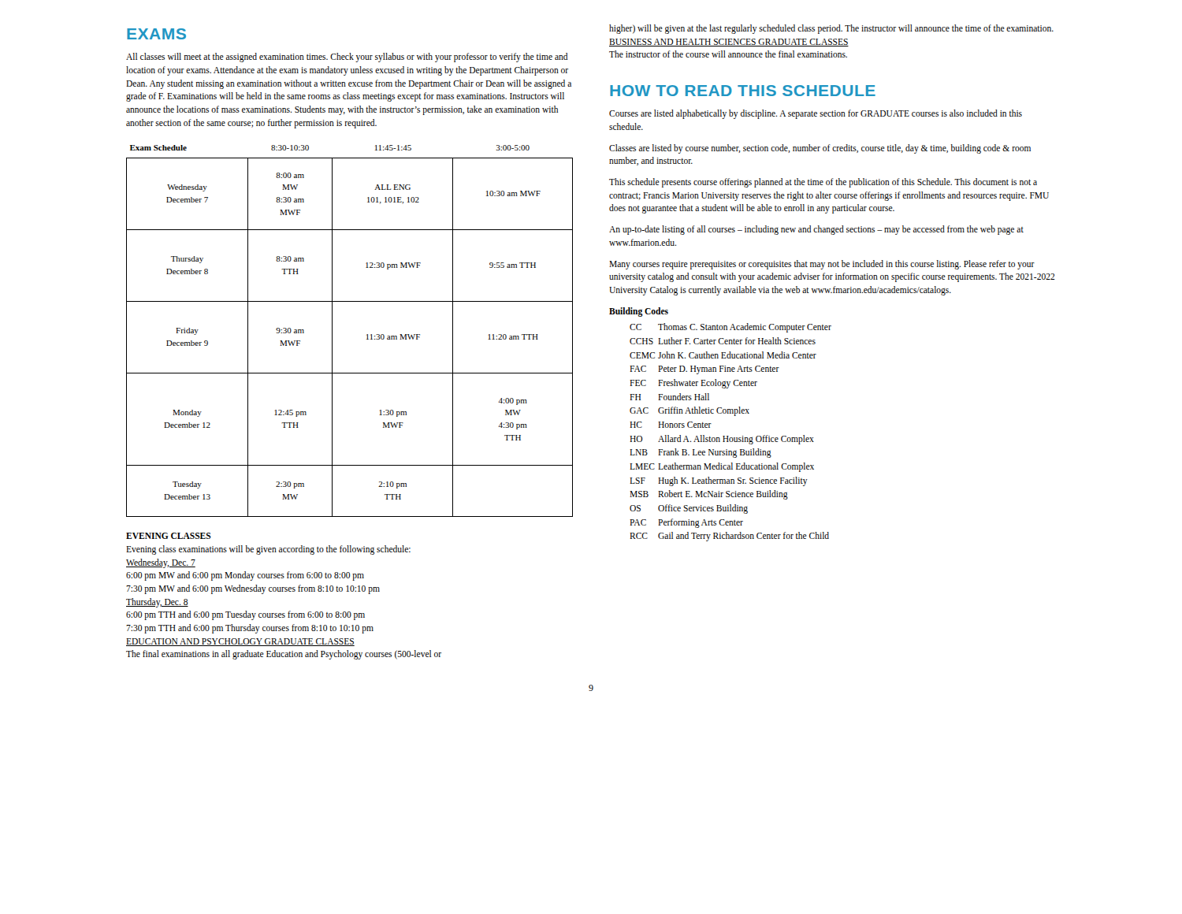EXAMS
All classes will meet at the assigned examination times. Check your syllabus or with your professor to verify the time and location of your exams. Attendance at the exam is mandatory unless excused in writing by the Department Chairperson or Dean. Any student missing an examination without a written excuse from the Department Chair or Dean will be assigned a grade of F. Examinations will be held in the same rooms as class meetings except for mass examinations. Instructors will announce the locations of mass examinations. Students may, with the instructor’s permission, take an examination with another section of the same course; no further permission is required.
| Exam Schedule | 8:30-10:30 | 11:45-1:45 | 3:00-5:00 |
| --- | --- | --- | --- |
| Wednesday December 7 | 8:00 am MW 8:30 am MWF | ALL ENG 101, 101E, 102 | 10:30 am MWF |
| Thursday December 8 | 8:30 am TTH | 12:30 pm MWF | 9:55 am TTH |
| Friday December 9 | 9:30 am MWF | 11:30 am MWF | 11:20 am TTH |
| Monday December 12 | 12:45 pm TTH | 1:30 pm MWF | 4:00 pm MW 4:30 pm TTH |
| Tuesday December 13 | 2:30 pm MW | 2:10 pm TTH | |
EVENING CLASSES
Evening class examinations will be given according to the following schedule:
Wednesday, Dec. 7
6:00 pm MW and 6:00 pm Monday courses from 6:00 to 8:00 pm
7:30 pm MW and 6:00 pm Wednesday courses from 8:10 to 10:10 pm
Thursday, Dec. 8
6:00 pm TTH and 6:00 pm Tuesday courses from 6:00 to 8:00 pm
7:30 pm TTH and 6:00 pm Thursday courses from 8:10 to 10:10 pm
EDUCATION AND PSYCHOLOGY GRADUATE CLASSES
The final examinations in all graduate Education and Psychology courses (500-level or
higher) will be given at the last regularly scheduled class period. The instructor will announce the time of the examination.
BUSINESS AND HEALTH SCIENCES GRADUATE CLASSES
The instructor of the course will announce the final examinations.
HOW TO READ THIS SCHEDULE
Courses are listed alphabetically by discipline. A separate section for GRADUATE courses is also included in this schedule.
Classes are listed by course number, section code, number of credits, course title, day & time, building code & room number, and instructor.
This schedule presents course offerings planned at the time of the publication of this Schedule. This document is not a contract; Francis Marion University reserves the right to alter course offerings if enrollments and resources require. FMU does not guarantee that a student will be able to enroll in any particular course.
An up-to-date listing of all courses – including new and changed sections – may be accessed from the web page at www.fmarion.edu.
Many courses require prerequisites or corequisites that may not be included in this course listing. Please refer to your university catalog and consult with your academic adviser for information on specific course requirements. The 2021-2022 University Catalog is currently available via the web at www.fmarion.edu/academics/catalogs.
Building Codes
CC
Thomas C. Stanton Academic Computer Center
CCHS
Luther F. Carter Center for Health Sciences
CEMC
John K. Cauthen Educational Media Center
FAC
Peter D. Hyman Fine Arts Center
FEC
Freshwater Ecology Center
FH
Founders Hall
GAC
Griffin Athletic Complex
HC
Honors Center
HO
Allard A. Allston Housing Office Complex
LNB
Frank B. Lee Nursing Building
LMEC
Leatherman Medical Educational Complex
LSF
Hugh K. Leatherman Sr. Science Facility
MSB
Robert E. McNair Science Building
OS
Office Services Building
PAC
Performing Arts Center
RCC
Gail and Terry Richardson Center for the Child
9